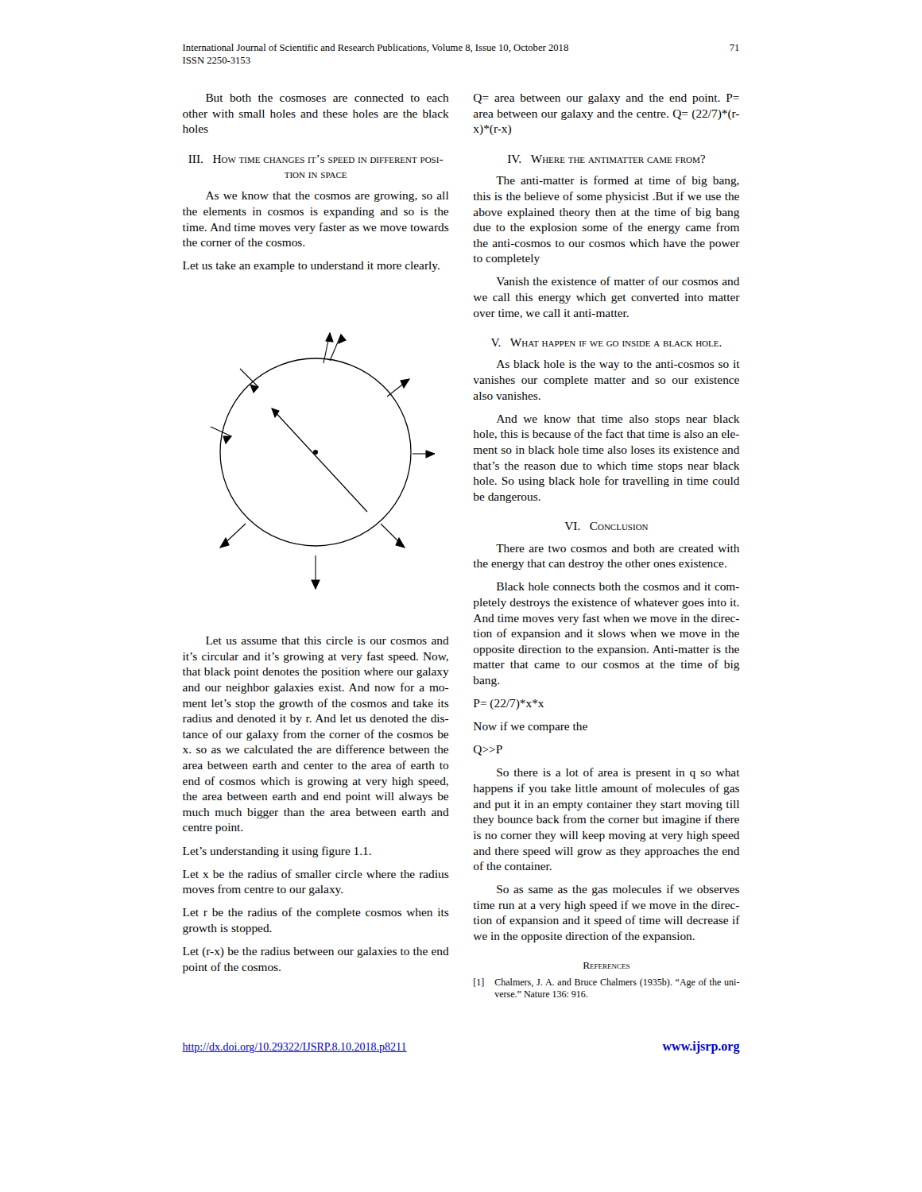International Journal of Scientific and Research Publications, Volume 8, Issue 10, October 2018
ISSN 2250-3153
71
But both the cosmoses are connected to each other with small holes and these holes are the black holes
III. How time changes it’s speed in different position in space
As we know that the cosmos are growing, so all the elements in cosmos is expanding and so is the time. And time moves very faster as we move towards the corner of the cosmos.
Let us take an example to understand it more clearly.
Let us assume that this circle is our cosmos and it’s circular and it’s growing at very fast speed. Now, that black point denotes the position where our galaxy and our neighbor galaxies exist. And now for a moment let’s stop the growth of the cosmos and take its radius and denoted it by r. And let us denoted the distance of our galaxy from the corner of the cosmos be x. so as we calculated the are difference between the area between earth and center to the area of earth to end of cosmos which is growing at very high speed, the area between earth and end point will always be much much bigger than the area between earth and centre point.
Let’s understanding it using figure 1.1.
Let x be the radius of smaller circle where the radius moves from centre to our galaxy.
Let r be the radius of the complete cosmos when its growth is stopped.
Let (r-x) be the radius between our galaxies to the end point of the cosmos.
Q= area between our galaxy and the end point. P= area between our galaxy and the centre. Q= (22/7)*(r-x)*(r-x)
IV. Where the antimatter came from?
The anti-matter is formed at time of big bang, this is the believe of some physicist .But if we use the above explained theory then at the time of big bang due to the explosion some of the energy came from the anti-cosmos to our cosmos which have the power to completely
Vanish the existence of matter of our cosmos and we call this energy which get converted into matter over time, we call it anti-matter.
V. What happen if we go inside a black hole.
As black hole is the way to the anti-cosmos so it vanishes our complete matter and so our existence also vanishes.
And we know that time also stops near black hole, this is because of the fact that time is also an element so in black hole time also loses its existence and that’s the reason due to which time stops near black hole. So using black hole for travelling in time could be dangerous.
VI. Conclusion
There are two cosmos and both are created with the energy that can destroy the other ones existence.
Black hole connects both the cosmos and it completely destroys the existence of whatever goes into it. And time moves very fast when we move in the direction of expansion and it slows when we move in the opposite direction to the expansion. Anti-matter is the matter that came to our cosmos at the time of big bang.
P= (22/7)*x*x
Now if we compare the
Q>>P
So there is a lot of area is present in q so what happens if you take little amount of molecules of gas and put it in an empty container they start moving till they bounce back from the corner but imagine if there is no corner they will keep moving at very high speed and there speed will grow as they approaches the end of the container.
So as same as the gas molecules if we observes time run at a very high speed if we move in the direction of expansion and it speed of time will decrease if we in the opposite direction of the expansion.
References
[1] Chalmers, J. A. and Bruce Chalmers (1935b). “Age of the universe.” Nature 136: 916.
http://dx.doi.org/10.29322/IJSRP.8.10.2018.p8211 www.ijsrp.org